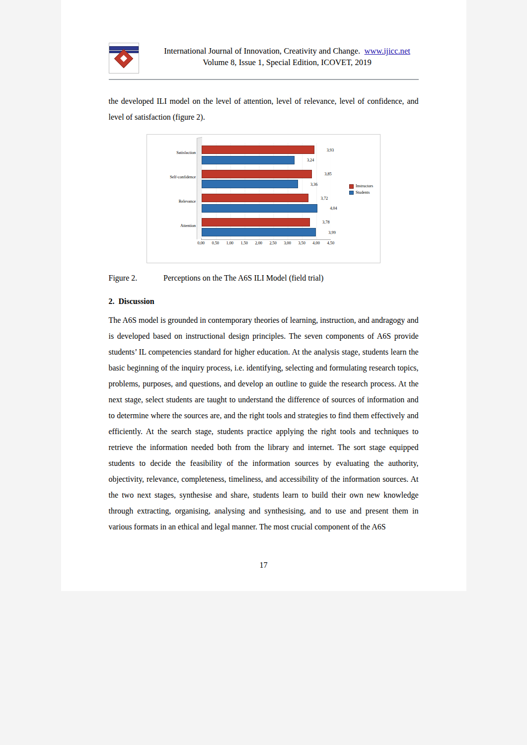International Journal of Innovation, Creativity and Change. www.ijicc.net
Volume 8, Issue 1, Special Edition, ICOVET, 2019
the developed ILI model on the level of attention, level of relevance, level of confidence, and level of satisfaction (figure 2).
Satisfaction
Self-confidence
Relevance
Attention
3,93
3,24
3,85
3,36
3,72
4,04
3,78
3,99
Instructors
Students
0,00 0,50 1,00 1,50 2,00 2,50 3,00 3,50 4,00 4,50
Figure 2. Perceptions on the The A6S ILI Model (field trial)
2. Discussion
The A6S model is grounded in contemporary theories of learning, instruction, and andragogy and is developed based on instructional design principles. The seven components of A6S provide students’ IL competencies standard for higher education. At the analysis stage, students learn the basic beginning of the inquiry process, i.e. identifying, selecting and formulating research topics, problems, purposes, and questions, and develop an outline to guide the research process. At the next stage, select students are taught to understand the difference of sources of information and to determine where the sources are, and the right tools and strategies to find them effectively and efficiently. At the search stage, students practice applying the right tools and techniques to retrieve the information needed both from the library and internet. The sort stage equipped students to decide the feasibility of the information sources by evaluating the authority, objectivity, relevance, completeness, timeliness, and accessibility of the information sources. At the two next stages, synthesise and share, students learn to build their own new knowledge through extracting, organising, analysing and synthesising, and to use and present them in various formats in an ethical and legal manner. The most crucial component of the A6S
17